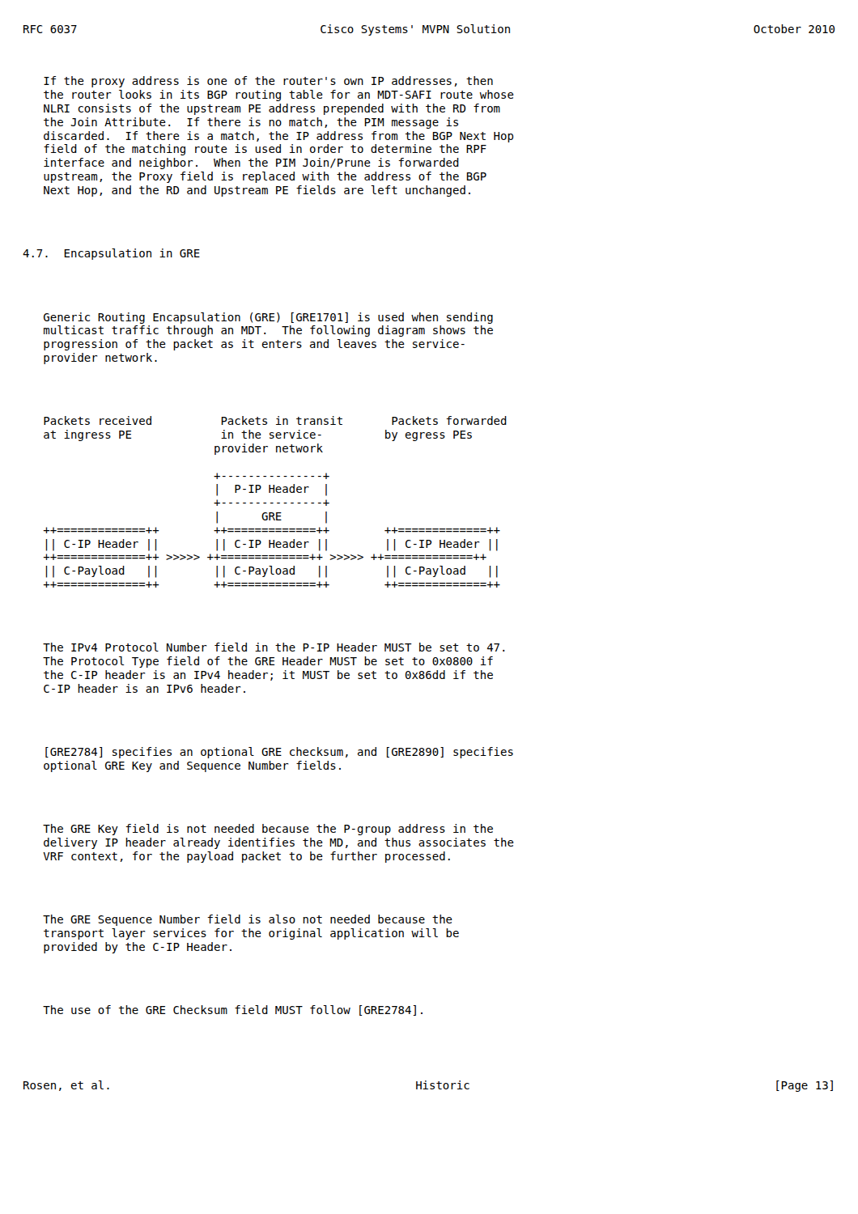RFC 6037 Cisco Systems' MVPN Solution October 2010
If the proxy address is one of the router's own IP addresses, then the router looks in its BGP routing table for an MDT-SAFI route whose NLRI consists of the upstream PE address prepended with the RD from the Join Attribute. If there is no match, the PIM message is discarded. If there is a match, the IP address from the BGP Next Hop field of the matching route is used in order to determine the RPF interface and neighbor. When the PIM Join/Prune is forwarded upstream, the Proxy field is replaced with the address of the BGP Next Hop, and the RD and Upstream PE fields are left unchanged.
4.7. Encapsulation in GRE
Generic Routing Encapsulation (GRE) [GRE1701] is used when sending multicast traffic through an MDT. The following diagram shows the progression of the packet as it enters and leaves the service- provider network.
   Packets received          Packets in transit       Packets forwarded
   at ingress PE             in the service-         by egress PEs
                            provider network

                            +---------------+
                            |  P-IP Header  |
                            +---------------+
                            |      GRE      |
   ++=============++        ++=============++        ++=============++
   || C-IP Header ||        || C-IP Header ||        || C-IP Header ||
   ++=============++ >>>>> ++=============++ >>>>> ++=============++
   || C-Payload   ||        || C-Payload   ||        || C-Payload   ||
   ++=============++        ++=============++        ++=============++
The IPv4 Protocol Number field in the P-IP Header MUST be set to 47. The Protocol Type field of the GRE Header MUST be set to 0x0800 if the C-IP header is an IPv4 header; it MUST be set to 0x86dd if the C-IP header is an IPv6 header.
[GRE2784] specifies an optional GRE checksum, and [GRE2890] specifies optional GRE Key and Sequence Number fields.
The GRE Key field is not needed because the P-group address in the delivery IP header already identifies the MD, and thus associates the VRF context, for the payload packet to be further processed.
The GRE Sequence Number field is also not needed because the transport layer services for the original application will be provided by the C-IP Header.
The use of the GRE Checksum field MUST follow [GRE2784].
Rosen, et al. Historic[Page 13]